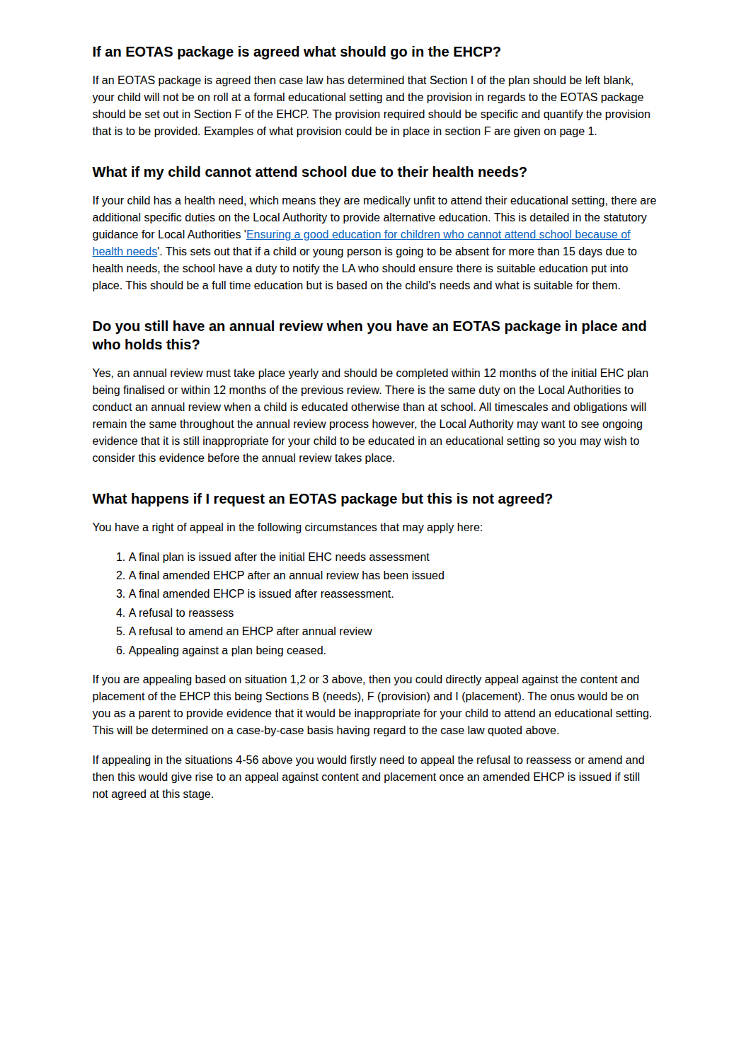If an EOTAS package is agreed what should go in the EHCP?
If an EOTAS package is agreed then case law has determined that Section I of the plan should be left blank, your child will not be on roll at a formal educational setting and the provision in regards to the EOTAS package should be set out in Section F of the EHCP. The provision required should be specific and quantify the provision that is to be provided. Examples of what provision could be in place in section F are given on page 1.
What if my child cannot attend school due to their health needs?
If your child has a health need, which means they are medically unfit to attend their educational setting, there are additional specific duties on the Local Authority to provide alternative education. This is detailed in the statutory guidance for Local Authorities 'Ensuring a good education for children who cannot attend school because of health needs'. This sets out that if a child or young person is going to be absent for more than 15 days due to health needs, the school have a duty to notify the LA who should ensure there is suitable education put into place. This should be a full time education but is based on the child's needs and what is suitable for them.
Do you still have an annual review when you have an EOTAS package in place and who holds this?
Yes, an annual review must take place yearly and should be completed within 12 months of the initial EHC plan being finalised or within 12 months of the previous review. There is the same duty on the Local Authorities to conduct an annual review when a child is educated otherwise than at school. All timescales and obligations will remain the same throughout the annual review process however, the Local Authority may want to see ongoing evidence that it is still inappropriate for your child to be educated in an educational setting so you may wish to consider this evidence before the annual review takes place.
What happens if I request an EOTAS package but this is not agreed?
You have a right of appeal in the following circumstances that may apply here:
A final plan is issued after the initial EHC needs assessment
A final amended EHCP after an annual review has been issued
A final amended EHCP is issued after reassessment.
A refusal to reassess
A refusal to amend an EHCP after annual review
Appealing against a plan being ceased.
If you are appealing based on situation 1,2 or 3 above, then you could directly appeal against the content and placement of the EHCP this being Sections B (needs), F (provision) and I (placement). The onus would be on you as a parent to provide evidence that it would be inappropriate for your child to attend an educational setting. This will be determined on a case-by-case basis having regard to the case law quoted above.
If appealing in the situations 4-56 above you would firstly need to appeal the refusal to reassess or amend and then this would give rise to an appeal against content and placement once an amended EHCP is issued if still not agreed at this stage.